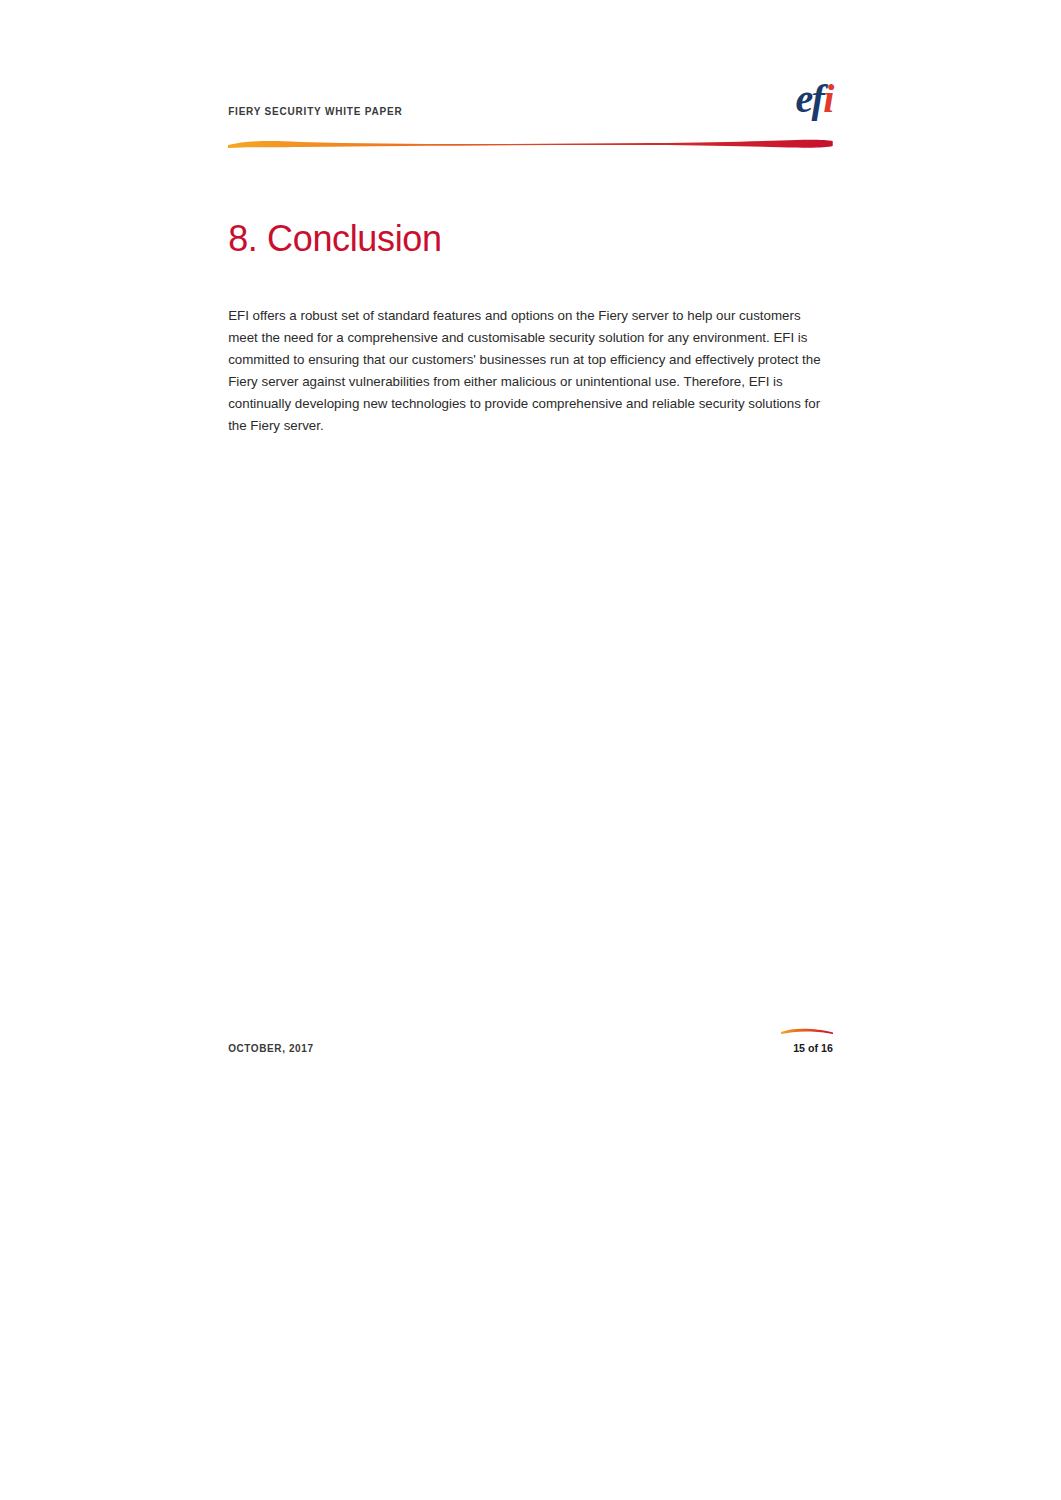Fiery Security White Paper
efi
8. Conclusion
EFI offers a robust set of standard features and options on the Fiery server to help our customers meet the need for a comprehensive and customisable security solution for any environment. EFI is committed to ensuring that our customers' businesses run at top efficiency and effectively protect the Fiery server against vulnerabilities from either malicious or unintentional use. Therefore, EFI is continually developing new technologies to provide comprehensive and reliable security solutions for the Fiery server.
October, 2017
15 of 16